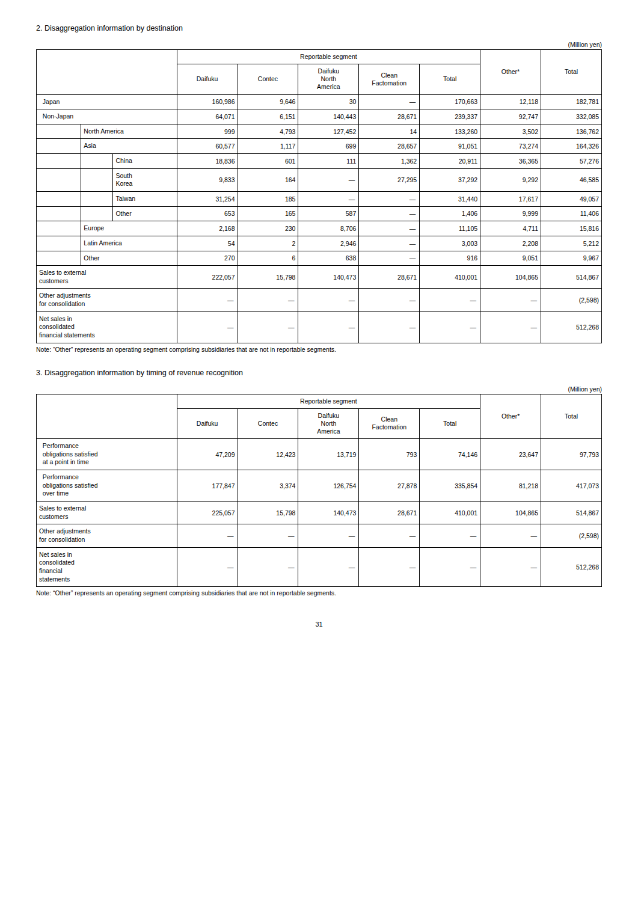2. Disaggregation information by destination
(Million yen)
| | Reportable segment | Other* | Total |
| --- | --- | --- | --- |
| Daifuku | Contec | Daifuku North America | Clean Factomation | Total |
| Japan | 160,986 | 9,646 | 30 | — | 170,663 | 12,118 | 182,781 |
| Non-Japan | 64,071 | 6,151 | 140,443 | 28,671 | 239,337 | 92,747 | 332,085 |
| | North America | 999 | 4,793 | 127,452 | 14 | 133,260 | 3,502 | 136,762 |
| | Asia | 60,577 | 1,117 | 699 | 28,657 | 91,051 | 73,274 | 164,326 |
| | | China | 18,836 | 601 | 111 | 1,362 | 20,911 | 36,365 | 57,276 |
| | | South Korea | 9,833 | 164 | — | 27,295 | 37,292 | 9,292 | 46,585 |
| | | Taiwan | 31,254 | 185 | — | — | 31,440 | 17,617 | 49,057 |
| | | Other | 653 | 165 | 587 | — | 1,406 | 9,999 | 11,406 |
| | Europe | 2,168 | 230 | 8,706 | — | 11,105 | 4,711 | 15,816 |
| | Latin America | 54 | 2 | 2,946 | — | 3,003 | 2,208 | 5,212 |
| | Other | 270 | 6 | 638 | — | 916 | 9,051 | 9,967 |
| Sales to external customers | 222,057 | 15,798 | 140,473 | 28,671 | 410,001 | 104,865 | 514,867 |
| Other adjustments for consolidation | — | — | — | — | — | — | (2,598) |
| Net sales in consolidated financial statements | — | — | — | — | — | — | 512,268 |
Note: “Other” represents an operating segment comprising subsidiaries that are not in reportable segments.
3. Disaggregation information by timing of revenue recognition
(Million yen)
| | Reportable segment | Other* | Total |
| --- | --- | --- | --- |
| Daifuku | Contec | Daifuku North America | Clean Factomation | Total |
| Performance obligations satisfied at a point in time | 47,209 | 12,423 | 13,719 | 793 | 74,146 | 23,647 | 97,793 |
| Performance obligations satisfied over time | 177,847 | 3,374 | 126,754 | 27,878 | 335,854 | 81,218 | 417,073 |
| Sales to external customers | 225,057 | 15,798 | 140,473 | 28,671 | 410,001 | 104,865 | 514,867 |
| Other adjustments for consolidation | — | — | — | — | — | — | (2,598) |
| Net sales in consolidated financial statements | — | — | — | — | — | — | 512,268 |
Note: “Other” represents an operating segment comprising subsidiaries that are not in reportable segments.
31